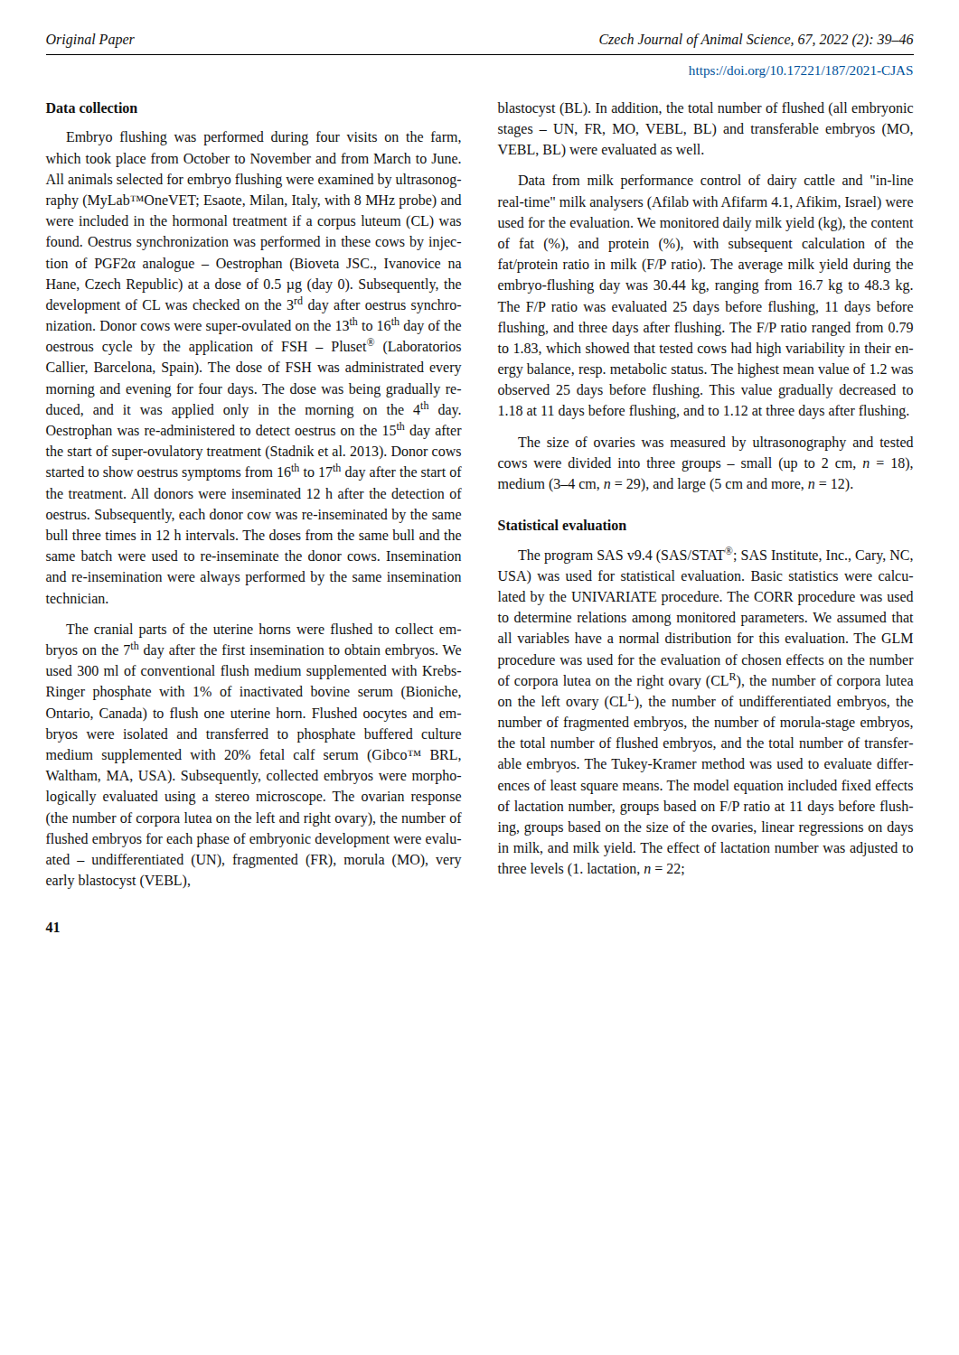Original Paper Czech Journal of Animal Science, 67, 2022 (2): 39–46
https://doi.org/10.17221/187/2021-CJAS
Data collection
Embryo flushing was performed during four visits on the farm, which took place from October to November and from March to June. All animals selected for embryo flushing were examined by ultrasonography (MyLab™OneVET; Esaote, Milan, Italy, with 8 MHz probe) and were included in the hormonal treatment if a corpus luteum (CL) was found. Oestrus synchronization was performed in these cows by injection of PGF2α analogue – Oestrophan (Bioveta JSC., Ivanovice na Hane, Czech Republic) at a dose of 0.5 µg (day 0). Subsequently, the development of CL was checked on the 3rd day after oestrus synchronization. Donor cows were super-ovulated on the 13th to 16th day of the oestrous cycle by the application of FSH – Pluset® (Laboratorios Callier, Barcelona, Spain). The dose of FSH was administrated every morning and evening for four days. The dose was being gradually reduced, and it was applied only in the morning on the 4th day. Oestrophan was re-administered to detect oestrus on the 15th day after the start of super-ovulatory treatment (Stadnik et al. 2013). Donor cows started to show oestrus symptoms from 16th to 17th day after the start of the treatment. All donors were inseminated 12 h after the detection of oestrus. Subsequently, each donor cow was re-inseminated by the same bull three times in 12 h intervals. The doses from the same bull and the same batch were used to re-inseminate the donor cows. Insemination and re-insemination were always performed by the same insemination technician.
The cranial parts of the uterine horns were flushed to collect embryos on the 7th day after the first insemination to obtain embryos. We used 300 ml of conventional flush medium supplemented with Krebs-Ringer phosphate with 1% of inactivated bovine serum (Bioniche, Ontario, Canada) to flush one uterine horn. Flushed oocytes and embryos were isolated and transferred to phosphate buffered culture medium supplemented with 20% fetal calf serum (Gibco™ BRL, Waltham, MA, USA). Subsequently, collected embryos were morphologically evaluated using a stereo microscope. The ovarian response (the number of corpora lutea on the left and right ovary), the number of flushed embryos for each phase of embryonic development were evaluated – undifferentiated (UN), fragmented (FR), morula (MO), very early blastocyst (VEBL),
blastocyst (BL). In addition, the total number of flushed (all embryonic stages – UN, FR, MO, VEBL, BL) and transferable embryos (MO, VEBL, BL) were evaluated as well.
Data from milk performance control of dairy cattle and "in-line real-time" milk analysers (Afilab with Afifarm 4.1, Afikim, Israel) were used for the evaluation. We monitored daily milk yield (kg), the content of fat (%), and protein (%), with subsequent calculation of the fat/protein ratio in milk (F/P ratio). The average milk yield during the embryo-flushing day was 30.44 kg, ranging from 16.7 kg to 48.3 kg. The F/P ratio was evaluated 25 days before flushing, 11 days before flushing, and three days after flushing. The F/P ratio ranged from 0.79 to 1.83, which showed that tested cows had high variability in their energy balance, resp. metabolic status. The highest mean value of 1.2 was observed 25 days before flushing. This value gradually decreased to 1.18 at 11 days before flushing, and to 1.12 at three days after flushing.
The size of ovaries was measured by ultrasonography and tested cows were divided into three groups – small (up to 2 cm, n = 18), medium (3–4 cm, n = 29), and large (5 cm and more, n = 12).
Statistical evaluation
The program SAS v9.4 (SAS/STAT®; SAS Institute, Inc., Cary, NC, USA) was used for statistical evaluation. Basic statistics were calculated by the UNIVARIATE procedure. The CORR procedure was used to determine relations among monitored parameters. We assumed that all variables have a normal distribution for this evaluation. The GLM procedure was used for the evaluation of chosen effects on the number of corpora lutea on the right ovary (CLR), the number of corpora lutea on the left ovary (CLL), the number of undifferentiated embryos, the number of fragmented embryos, the number of morula-stage embryos, the total number of flushed embryos, and the total number of transferable embryos. The Tukey-Kramer method was used to evaluate differences of least square means. The model equation included fixed effects of lactation number, groups based on F/P ratio at 11 days before flushing, groups based on the size of the ovaries, linear regressions on days in milk, and milk yield. The effect of lactation number was adjusted to three levels (1. lactation, n = 22;
41